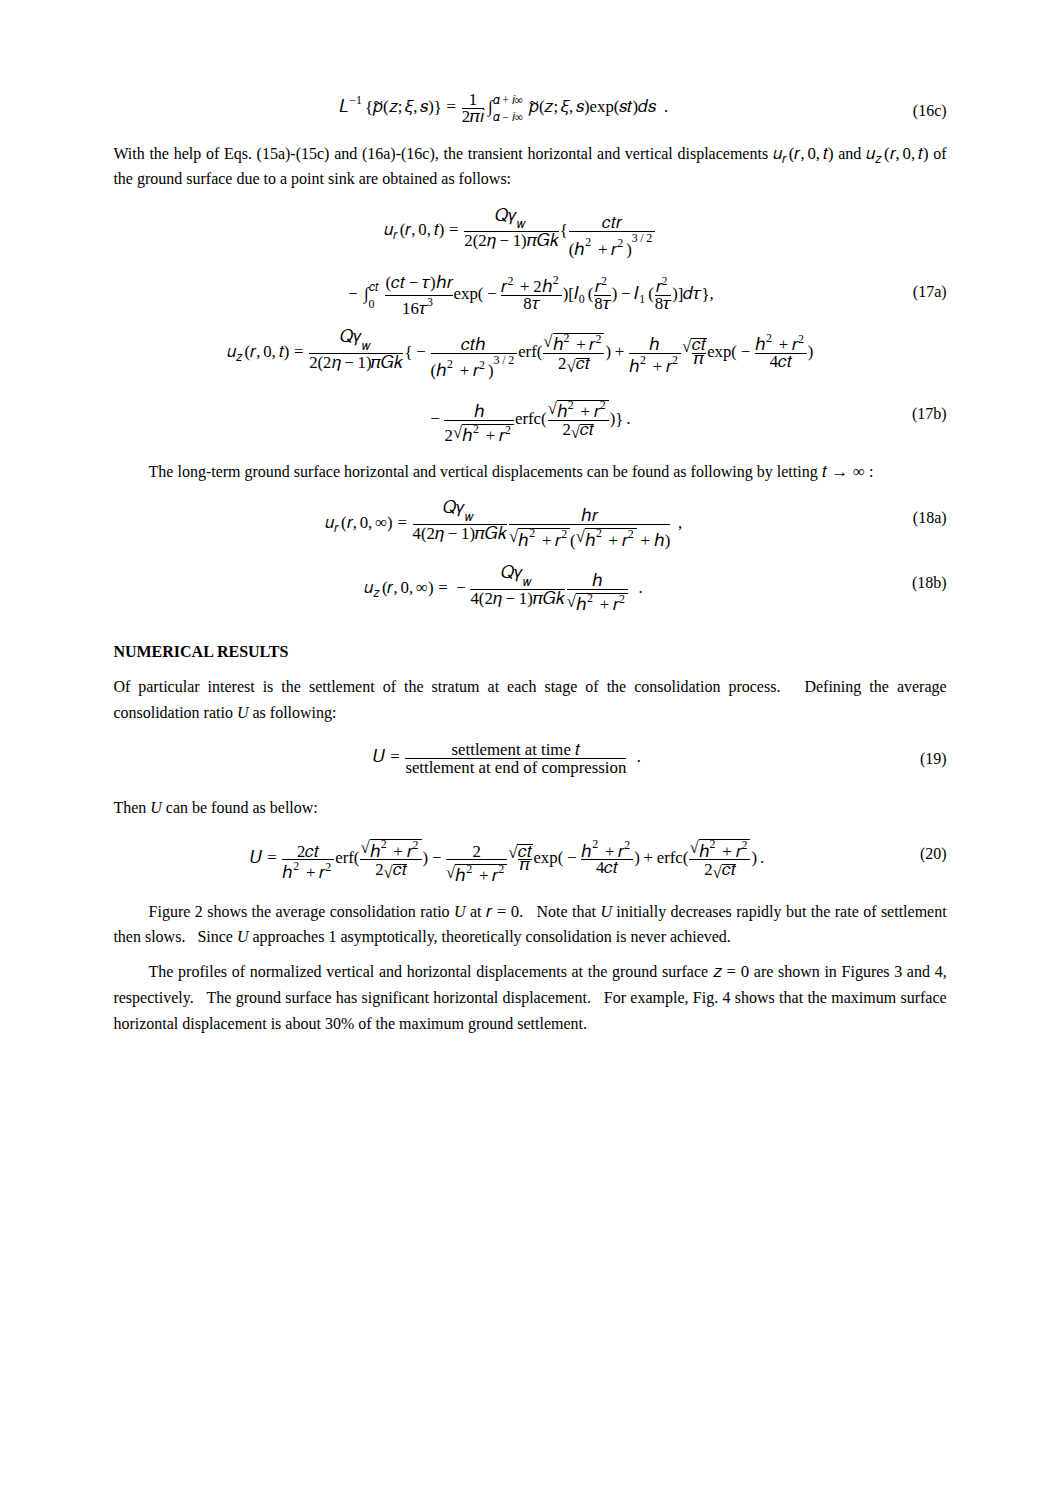L−1 { p~ (z;ξ,s) } = 12πi ∫ α−i∞ α+i∞ p~ (z;ξ,s) exp(st) ds .
(16c)
With the help of Eqs. (15a)-(15c) and (16a)-(16c), the transient horizontal and vertical displacements ur(r,0,t) and uz(r,0,t) of the ground surface due to a point sink are obtained as follows:
ur (r,0,t) = Qγw 2(2η−1)πGk { ctr (h2+r2) 3/2
− ∫0ct (ct−τ)hr 16τ3 exp ( − r2+2h2 8τ ) [ I0 (r28τ) − I1 (r28τ) ] dτ } ,
(17a)
uz (r,0,t) = Qγw 2(2η−1)πGk { − cth (h2+r2) 3/2 erf ( h2+r2 2ct ) + h h2+r2 ctπ exp ( − h2+r2 4ct )
− h 2h2+r2 erfc ( h2+r2 2ct ) } .
(17b)
The long-term ground surface horizontal and vertical displacements can be found as following by letting t→∞ :
ur (r,0,∞) = Qγw 4(2η−1)πGk hr h2+r2 ( h2+r2 +h ) ,
(18a)
uz (r,0,∞) = − Qγw 4(2η−1)πGk h h2+r2 .
(18b)
NUMERICAL RESULTS
Of particular interest is the settlement of the stratum at each stage of the consolidation process. Defining the average consolidation ratio U as following:
U= settlement at time t settlement at end of compression .
(19)
Then U can be found as bellow:
U= 2ct h2+r2 erf ( h2+r2 2ct ) − 2 h2+r2 ctπ exp ( − h2+r2 4ct ) + erfc ( h2+r2 2ct ) .
(20)
Figure 2 shows the average consolidation ratio U at r=0. Note that U initially decreases rapidly but the rate of settlement then slows. Since U approaches 1 asymptotically, theoretically consolidation is never achieved.
The profiles of normalized vertical and horizontal displacements at the ground surface z=0 are shown in Figures 3 and 4, respectively. The ground surface has significant horizontal displacement. For example, Fig. 4 shows that the maximum surface horizontal displacement is about 30% of the maximum ground settlement.